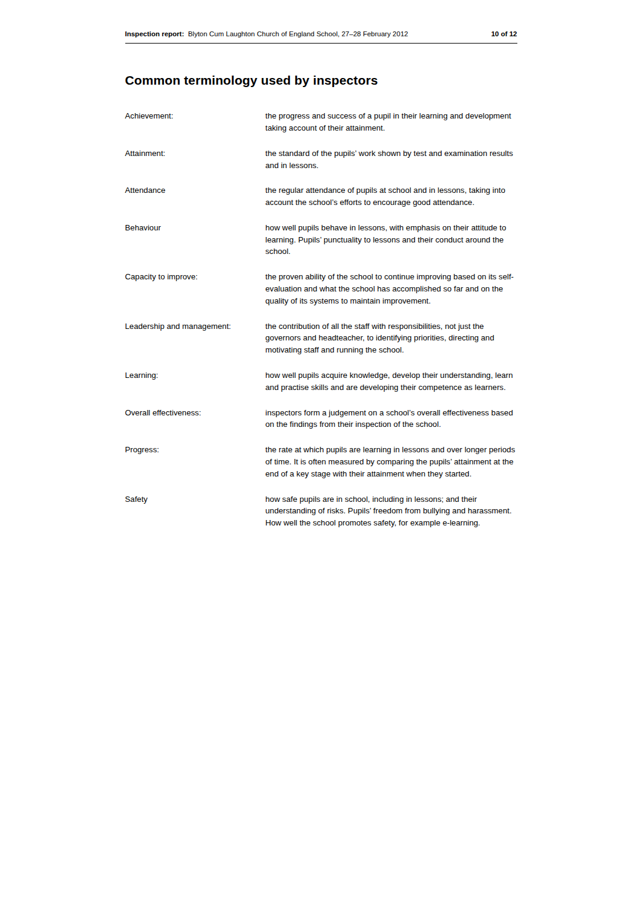Inspection report: Blyton Cum Laughton Church of England School, 27–28 February 2012
10 of 12
Common terminology used by inspectors
| Achievement: | the progress and success of a pupil in their learning and development taking account of their attainment. |
| Attainment: | the standard of the pupils’ work shown by test and examination results and in lessons. |
| Attendance | the regular attendance of pupils at school and in lessons, taking into account the school’s efforts to encourage good attendance. |
| Behaviour | how well pupils behave in lessons, with emphasis on their attitude to learning. Pupils’ punctuality to lessons and their conduct around the school. |
| Capacity to improve: | the proven ability of the school to continue improving based on its self-evaluation and what the school has accomplished so far and on the quality of its systems to maintain improvement. |
| Leadership and management: | the contribution of all the staff with responsibilities, not just the governors and headteacher, to identifying priorities, directing and motivating staff and running the school. |
| Learning: | how well pupils acquire knowledge, develop their understanding, learn and practise skills and are developing their competence as learners. |
| Overall effectiveness: | inspectors form a judgement on a school’s overall effectiveness based on the findings from their inspection of the school. |
| Progress: | the rate at which pupils are learning in lessons and over longer periods of time. It is often measured by comparing the pupils’ attainment at the end of a key stage with their attainment when they started. |
| Safety | how safe pupils are in school, including in lessons; and their understanding of risks. Pupils’ freedom from bullying and harassment. How well the school promotes safety, for example e-learning. |